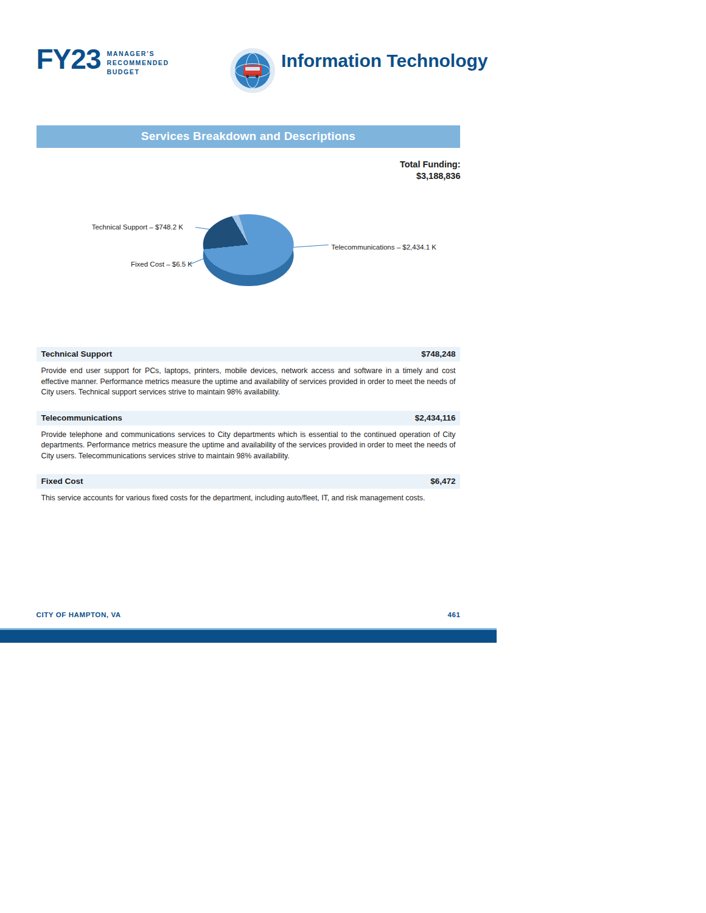FY23
Manager’s
Recommended
Budget
Information Technology
Services Breakdown and Descriptions
Total Funding:
$3,188,836
Technical Support – $748.2 K
Fixed Cost – $6.5 K
Telecommunications – $2,434.1 K
Technical Support $748,248
Provide end user support for PCs, laptops, printers, mobile devices, network access and software in a timely and cost effective manner. Performance metrics measure the uptime and availability of services provided in order to meet the needs of City users. Technical support services strive to maintain 98% availability.
Telecommunications $2,434,116
Provide telephone and communications services to City departments which is essential to the continued operation of City departments. Performance metrics measure the uptime and availability of the services provided in order to meet the needs of City users. Telecommunications services strive to maintain 98% availability.
Fixed Cost $6,472
This service accounts for various fixed costs for the department, including auto/fleet, IT, and risk management costs.
CITY OF HAMPTON, VA
461